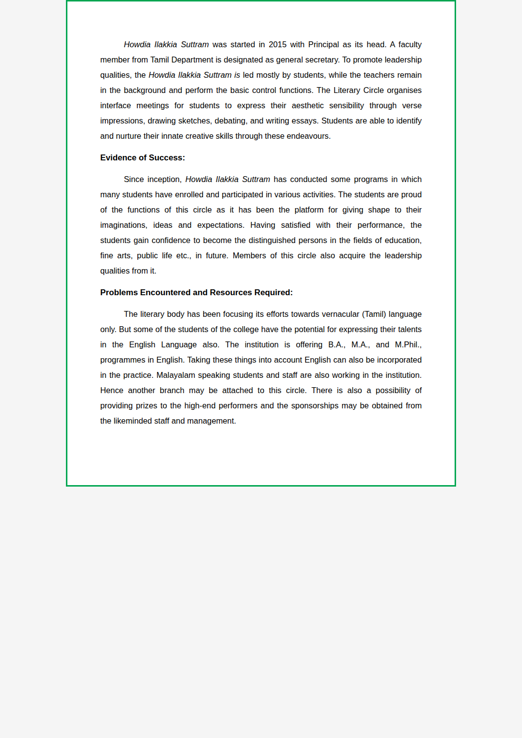Howdia Ilakkia Suttram was started in 2015 with Principal as its head. A faculty member from Tamil Department is designated as general secretary. To promote leadership qualities, the Howdia Ilakkia Suttram is led mostly by students, while the teachers remain in the background and perform the basic control functions. The Literary Circle organises interface meetings for students to express their aesthetic sensibility through verse impressions, drawing sketches, debating, and writing essays. Students are able to identify and nurture their innate creative skills through these endeavours.
Evidence of Success:
Since inception, Howdia Ilakkia Suttram has conducted some programs in which many students have enrolled and participated in various activities. The students are proud of the functions of this circle as it has been the platform for giving shape to their imaginations, ideas and expectations. Having satisfied with their performance, the students gain confidence to become the distinguished persons in the fields of education, fine arts, public life etc., in future. Members of this circle also acquire the leadership qualities from it.
Problems Encountered and Resources Required:
The literary body has been focusing its efforts towards vernacular (Tamil) language only. But some of the students of the college have the potential for expressing their talents in the English Language also. The institution is offering B.A., M.A., and M.Phil., programmes in English. Taking these things into account English can also be incorporated in the practice. Malayalam speaking students and staff are also working in the institution. Hence another branch may be attached to this circle. There is also a possibility of providing prizes to the high-end performers and the sponsorships may be obtained from the likeminded staff and management.